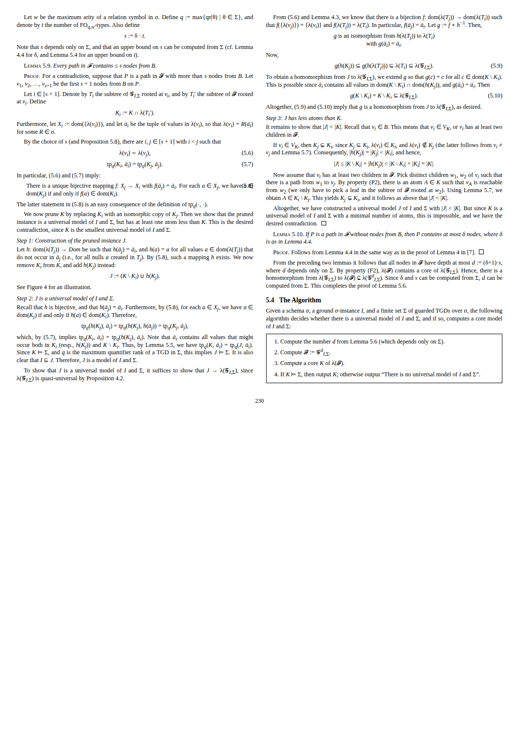Let w be the maximum arity of a relation symbol in σ. Define q := max{qr(θ) | θ ∈ Σ}, and denote by t the number of FOq,w-types. Also define
s := δ · t.
Note that s depends only on Σ, and that an upper bound on s can be computed from Σ (cf. Lemma 4.4 for δ, and Lemma 5.4 for an upper bound on t).
Lemma 5.9. Every path in 𝓕 contains ≤ s nodes from B.
Proof. For a contradiction, suppose that P is a path in 𝓕 with more than s nodes from B. Let v1, v2, …, vs+1 be the first s + 1 nodes from B on P.
Let i ∈ [s + 1]. Denote by Ti the subtree of 𝒢I,Σ rooted at vi, and by Ti′ the subtree of 𝓕 rooted at vi. Define
Ki := K ∩ λ(Ti′).
Furthermore, let Xi := dom({λ(vi)}), and let āi be the tuple of values in λ(vi), so that λ(vi) = R(āi) for some R ∈ σ.
By the choice of s (and Proposition 5.8), there are i, j ∈ [s + 1] with i < j such that
λ(vi) ∼ λ(vj), (5.6)
tpq(Ki, āi) = tpq(Kj, āj). (5.7)
In particular, (5.6) and (5.7) imply:
There is a unique bijective mapping f: Xj → Xi with f(āj) = āi. For each a ∈ Xj, we have a ∈ dom(Kj) if and only if f(a) ∈ dom(Ki). (5.8)
The latter statement in (5.8) is an easy consequence of the definition of tpq(·, ·).
We now prune K by replacing Ki with an isomorphic copy of Kj. Then we show that the pruned instance is a universal model of I and Σ, but has at least one atom less than K. This is the desired contradiction, since K is the smallest universal model of I and Σ.
Step 1: Construction of the pruned instance J.
Let h: dom(λ(Tj)) → Dom be such that h(āj) = āi, and h(a) = a for all values a ∈ dom(λ(Tj)) that do not occur in āj (i.e., for all nulls a created in Tj). By (5.8), such a mapping h exists. We now remove Ki from K, and add h(Kj) instead:
J := (K \ Ki) ∪ h(Kj).
See Figure 4 for an illustration.
Step 2: J is a universal model of I and Σ.
Recall that h is bijective, and that h(āj) = āi. Furthermore, by (5.8), for each a ∈ Xj, we have a ∈ dom(Kj) if and only if h(a) ∈ dom(Ki). Therefore,
tpq(h(Kj), āi) = tpq(h(Kj), h(āj)) = tpq(Kj, āj),
which, by (5.7), implies tpq(Ki, āi) = tpq(h(Kj), āi). Note that āi contains all values that might occur both in Ki (resp., h(Kj)) and K \ Ki. Thus, by Lemma 5.5, we have tpq(K, āi) = tpq(J, āi). Since K ⊨ Σ, and q is the maximum quantifier rank of a TGD in Σ, this implies J ⊨ Σ. It is also clear that I ⊆ J. Therefore, J is a model of I and Σ.
To show that J is a universal model of I and Σ, it suffices to show that J → λ(𝒢I,Σ), since λ(𝒢I,Σ) is quasi-universal by Proposition 4.2.
From (5.6) and Lemma 4.3, we know that there is a bijection f: dom(λ(Tj)) → dom(λ(Ti)) such that f({λ(vj)}) = {λ(vi)} and f(λ(Tj)) = λ(Ti). In particular, f(āj) = āi. Let g := f ∘ h−1. Then,
g is an isomorphism from h(λ(Tj)) to λ(Ti)
with g(āi) = āi.
Now,
g(h(Kj)) ⊆ g(h(λ(Tj))) ⊆ λ(Ti) ⊆ λ(𝒢I,Σ). (5.9)
To obtain a homomorphism from J to λ(𝒢I,Σ), we extend g so that g(c) = c for all c ∈ dom(K \ Ki). This is possible since āi contains all values in dom(K \ Ki) ∩ dom(h(Kj)), and g(āi) = āi. Then
g(K \ Ki) = K \ Ki ⊆ λ(𝒢I,Σ). (5.10)
Altogether, (5.9) and (5.10) imply that g is a homomorphism from J to λ(𝒢I,Σ), as desired.
Step 3: J has less atoms than K.
It remains to show that |J| < |K|. Recall that vi ∈ B. This means that vi ∈ VK, or vi has at least two children in 𝓕.
If vi ∈ VK, then Kj ⊊ Ki, since Kj ⊆ Ki, λ(vi) ∈ Ki, and λ(vi) ∉ Kj (the latter follows from vi ≠ vj and Lemma 5.7). Consequently, |h(Kj)| = |Kj| < |Ki|, and hence,
|J| ≤ |K \ Ki| + |h(Kj)| < |K \ Ki| + |Ki| = |K|.
Now assume that vi has at least two children in 𝓕. Pick distinct children w1, w2 of vi such that there is a path from w1 to vj. By property (P2), there is an atom A ∈ K such that vA is reachable from w2 (we only have to pick a leaf in the subtree of 𝓕 rooted at w2). Using Lemma 5.7, we obtain A ∈ Ki \ Kj. This yields Kj ⊊ Ki, and it follows as above that |J| < |K|.
Altogether, we have constructed a universal model J of I and Σ with |J| < |K|. But since K is a universal model of I and Σ with a minimal number of atoms, this is impossible, and we have the desired contradiction.
Lemma 5.10. If P is a path in 𝓕 without nodes from B, then P contains at most δ nodes, where δ is as in Lemma 4.4.
Proof. Follows from Lemma 4.4 in the same way as in the proof of Lemma 4 in [7].
From the preceding two lemmas it follows that all nodes in 𝓕 have depth at most d := (δ+1)·s, where d depends only on Σ. By property (F2), λ(𝓕) contains a core of λ(𝒢I,Σ). Hence, there is a homomorphism from λ(𝒢I,Σ) to λ(𝓕) ⊆ λ(𝒢dI,Σ). Since δ and s can be computed from Σ, d can be computed from Σ. This completes the proof of Lemma 5.6.
5.4 The Algorithm
Given a schema σ, a ground σ-instance I, and a finite set Σ of guarded TGDs over σ, the following algorithm decides whether there is a universal model of I and Σ, and if so, computes a core model of I and Σ:
Compute the number d from Lemma 5.6 (which depends only on Σ).
Compute 𝓕 := 𝒢dI,Σ.
Compute a core K of λ(𝓕).
If K ⊨ Σ, then output K; otherwise output “There is no universal model of I and Σ”.
230